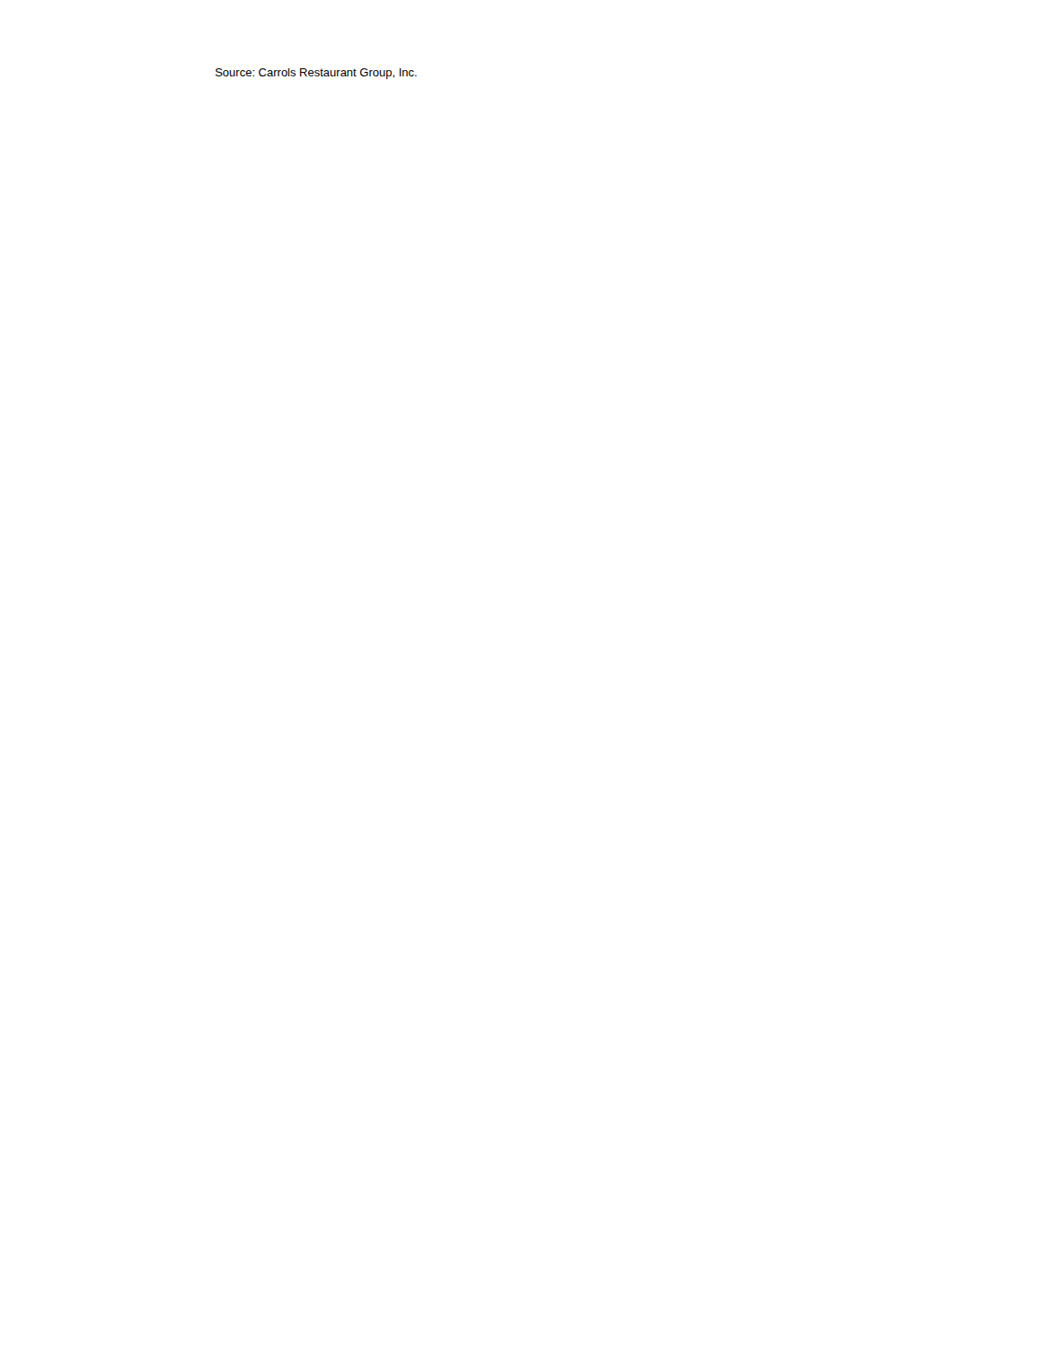Source: Carrols Restaurant Group, Inc.